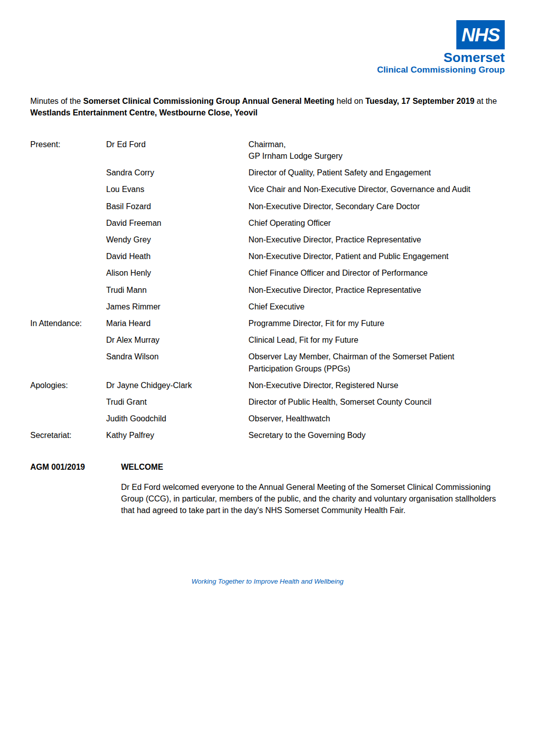NHS
Somerset
Clinical Commissioning Group
Minutes of the Somerset Clinical Commissioning Group Annual General Meeting held on Tuesday, 17 September 2019 at the Westlands Entertainment Centre, Westbourne Close, Yeovil
| Present: | Dr Ed Ford | Chairman, GP Irnham Lodge Surgery |
| | Sandra Corry | Director of Quality, Patient Safety and Engagement |
| | Lou Evans | Vice Chair and Non-Executive Director, Governance and Audit |
| | Basil Fozard | Non-Executive Director, Secondary Care Doctor |
| | David Freeman | Chief Operating Officer |
| | Wendy Grey | Non-Executive Director, Practice Representative |
| | David Heath | Non-Executive Director, Patient and Public Engagement |
| | Alison Henly | Chief Finance Officer and Director of Performance |
| | Trudi Mann | Non-Executive Director, Practice Representative |
| | James Rimmer | Chief Executive |
| In Attendance: | Maria Heard | Programme Director, Fit for my Future |
| | Dr Alex Murray | Clinical Lead, Fit for my Future |
| | Sandra Wilson | Observer Lay Member, Chairman of the Somerset Patient Participation Groups (PPGs) |
| Apologies: | Dr Jayne Chidgey-Clark | Non-Executive Director, Registered Nurse |
| | Trudi Grant | Director of Public Health, Somerset County Council |
| | Judith Goodchild | Observer, Healthwatch |
| Secretariat: | Kathy Palfrey | Secretary to the Governing Body |
AGM 001/2019 WELCOME
Dr Ed Ford welcomed everyone to the Annual General Meeting of the Somerset Clinical Commissioning Group (CCG), in particular, members of the public, and the charity and voluntary organisation stallholders that had agreed to take part in the day's NHS Somerset Community Health Fair.
Working Together to Improve Health and Wellbeing